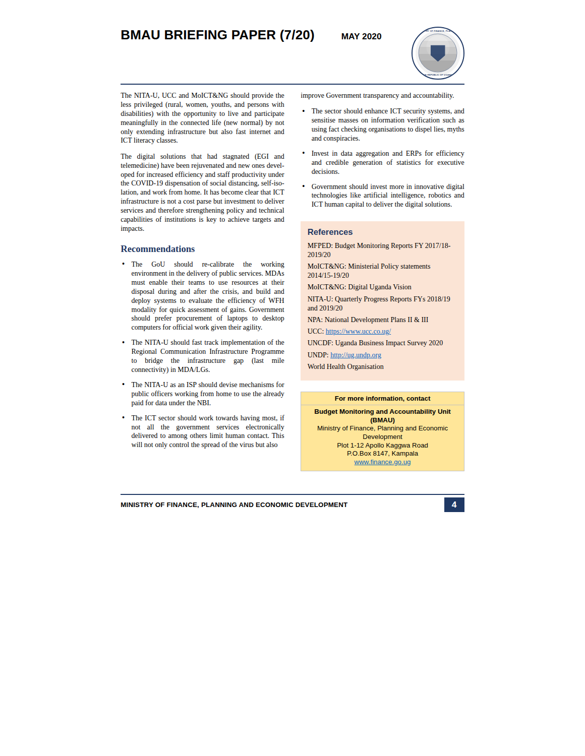BMAU BRIEFING PAPER (7/20) MAY 2020
Ministry of Finance, Planning
The Republic of Uganda
The NITA-U, UCC and MoICT&NG should provide the less privileged (rural, women, youths, and persons with disabilities) with the opportunity to live and participate meaningfully in the connected life (new normal) by not only extending infrastructure but also fast internet and ICT literacy classes.
The digital solutions that had stagnated (EGI and telemedicine) have been rejuvenated and new ones developed for increased efficiency and staff productivity under the COVID-19 dispensation of social distancing, self-isolation, and work from home. It has become clear that ICT infrastructure is not a cost parse but investment to deliver services and therefore strengthening policy and technical capabilities of institutions is key to achieve targets and impacts.
Recommendations
The GoU should re-calibrate the working environment in the delivery of public services. MDAs must enable their teams to use resources at their disposal during and after the crisis, and build and deploy systems to evaluate the efficiency of WFH modality for quick assessment of gains. Government should prefer procurement of laptops to desktop computers for official work given their agility.
The NITA-U should fast track implementation of the Regional Communication Infrastructure Programme to bridge the infrastructure gap (last mile connectivity) in MDA/LGs.
The NITA-U as an ISP should devise mechanisms for public officers working from home to use the already paid for data under the NBI.
The ICT sector should work towards having most, if not all the government services electronically delivered to among others limit human contact. This will not only control the spread of the virus but also
improve Government transparency and accountability.
The sector should enhance ICT security systems, and sensitise masses on information verification such as using fact checking organisations to dispel lies, myths and conspiracies.
Invest in data aggregation and ERPs for efficiency and credible generation of statistics for executive decisions.
Government should invest more in innovative digital technologies like artificial intelligence, robotics and ICT human capital to deliver the digital solutions.
References
MFPED: Budget Monitoring Reports FY 2017/18-2019/20
MoICT&NG: Ministerial Policy statements 2014/15-19/20
MoICT&NG: Digital Uganda Vision
NITA-U: Quarterly Progress Reports FYs 2018/19 and 2019/20
NPA: National Development Plans II & III
UCC: https://www.ucc.co.ug/
UNCDF: Uganda Business Impact Survey 2020
UNDP: http://ug.undp.org
World Health Organisation
For more information, contact
Budget Monitoring and Accountability Unit (BMAU)
Ministry of Finance, Planning and Economic Development
Plot 1-12 Apollo Kaggwa Road
P.O.Box 8147, Kampala
www.finance.go.ug
MINISTRY OF FINANCE, PLANNING AND ECONOMIC DEVELOPMENT
4